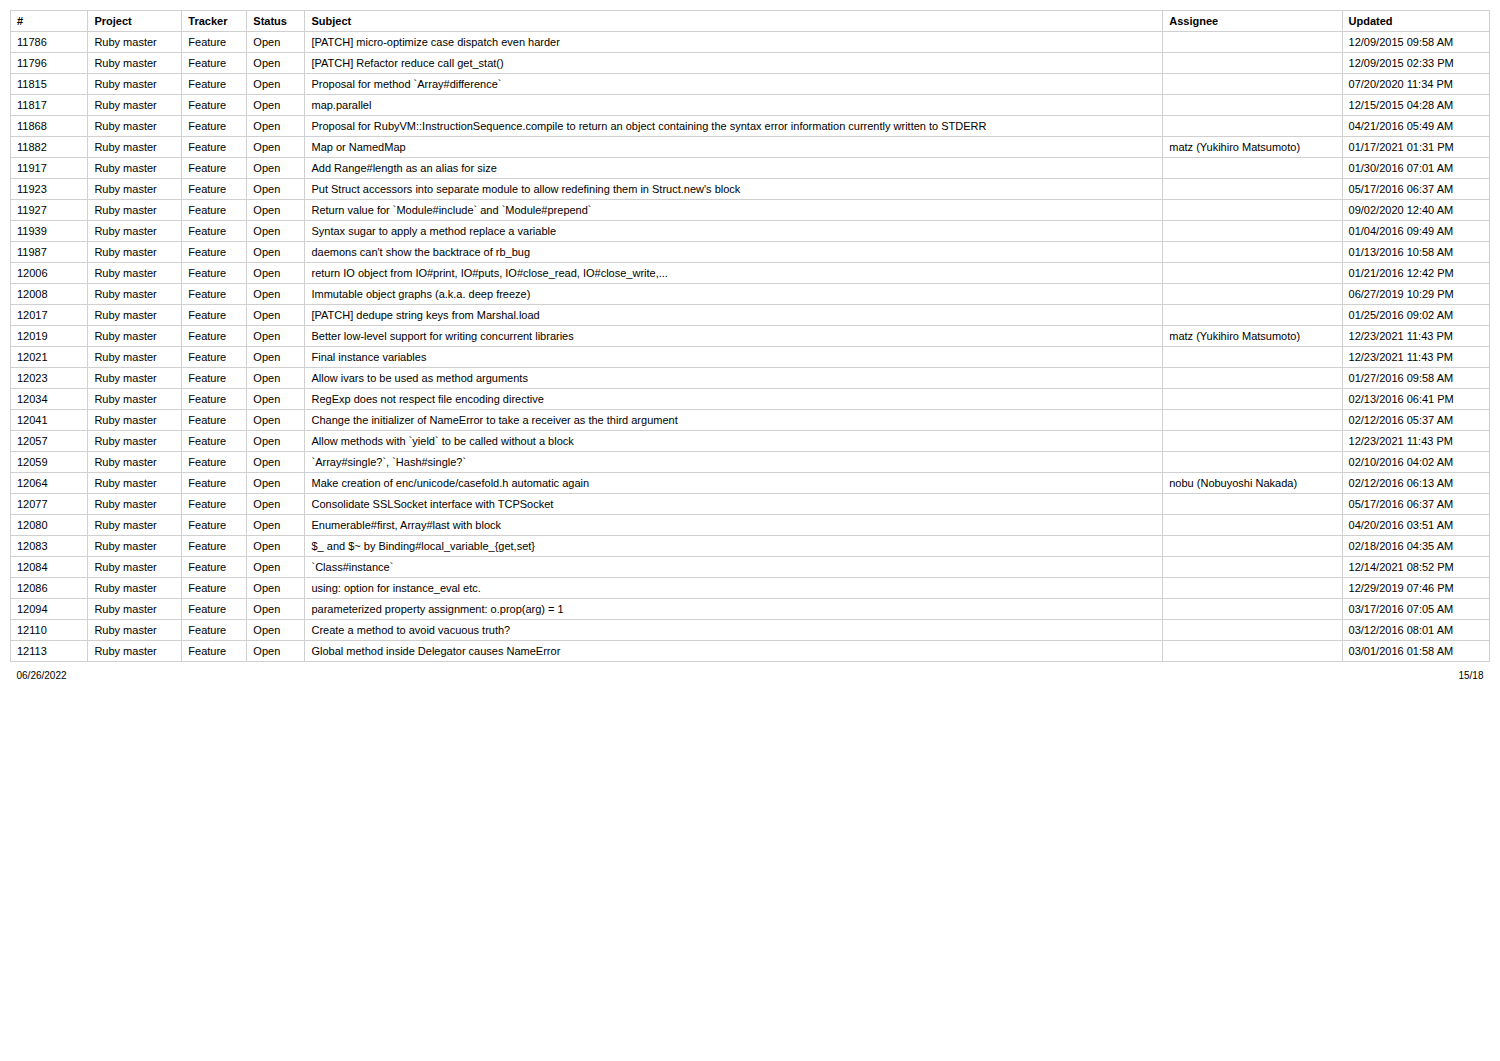| # | Project | Tracker | Status | Subject | Assignee | Updated |
| --- | --- | --- | --- | --- | --- | --- |
| 11786 | Ruby master | Feature | Open | [PATCH] micro-optimize case dispatch even harder | | 12/09/2015 09:58 AM |
| 11796 | Ruby master | Feature | Open | [PATCH] Refactor reduce call get_stat() | | 12/09/2015 02:33 PM |
| 11815 | Ruby master | Feature | Open | Proposal for method `Array#difference` | | 07/20/2020 11:34 PM |
| 11817 | Ruby master | Feature | Open | map.parallel | | 12/15/2015 04:28 AM |
| 11868 | Ruby master | Feature | Open | Proposal for RubyVM::InstructionSequence.compile to return an object containing the syntax error information currently written to STDERR | | 04/21/2016 05:49 AM |
| 11882 | Ruby master | Feature | Open | Map or NamedMap | matz (Yukihiro Matsumoto) | 01/17/2021 01:31 PM |
| 11917 | Ruby master | Feature | Open | Add Range#length as an alias for size | | 01/30/2016 07:01 AM |
| 11923 | Ruby master | Feature | Open | Put Struct accessors into separate module to allow redefining them in Struct.new's block | | 05/17/2016 06:37 AM |
| 11927 | Ruby master | Feature | Open | Return value for `Module#include` and `Module#prepend` | | 09/02/2020 12:40 AM |
| 11939 | Ruby master | Feature | Open | Syntax sugar to apply a method replace a variable | | 01/04/2016 09:49 AM |
| 11987 | Ruby master | Feature | Open | daemons can't show the backtrace of rb_bug | | 01/13/2016 10:58 AM |
| 12006 | Ruby master | Feature | Open | return IO object from IO#print, IO#puts, IO#close_read, IO#close_write,... | | 01/21/2016 12:42 PM |
| 12008 | Ruby master | Feature | Open | Immutable object graphs (a.k.a. deep freeze) | | 06/27/2019 10:29 PM |
| 12017 | Ruby master | Feature | Open | [PATCH] dedupe string keys from Marshal.load | | 01/25/2016 09:02 AM |
| 12019 | Ruby master | Feature | Open | Better low-level support for writing concurrent libraries | matz (Yukihiro Matsumoto) | 12/23/2021 11:43 PM |
| 12021 | Ruby master | Feature | Open | Final instance variables | | 12/23/2021 11:43 PM |
| 12023 | Ruby master | Feature | Open | Allow ivars to be used as method arguments | | 01/27/2016 09:58 AM |
| 12034 | Ruby master | Feature | Open | RegExp does not respect file encoding directive | | 02/13/2016 06:41 PM |
| 12041 | Ruby master | Feature | Open | Change the initializer of NameError to take a receiver as the third argument | | 02/12/2016 05:37 AM |
| 12057 | Ruby master | Feature | Open | Allow methods with `yield` to be called without a block | | 12/23/2021 11:43 PM |
| 12059 | Ruby master | Feature | Open | `Array#single?`, `Hash#single?` | | 02/10/2016 04:02 AM |
| 12064 | Ruby master | Feature | Open | Make creation of enc/unicode/casefold.h automatic again | nobu (Nobuyoshi Nakada) | 02/12/2016 06:13 AM |
| 12077 | Ruby master | Feature | Open | Consolidate SSLSocket interface with TCPSocket | | 05/17/2016 06:37 AM |
| 12080 | Ruby master | Feature | Open | Enumerable#first, Array#last with block | | 04/20/2016 03:51 AM |
| 12083 | Ruby master | Feature | Open | $_ and $~ by Binding#local_variable_{get,set} | | 02/18/2016 04:35 AM |
| 12084 | Ruby master | Feature | Open | `Class#instance` | | 12/14/2021 08:52 PM |
| 12086 | Ruby master | Feature | Open | using: option for instance_eval etc. | | 12/29/2019 07:46 PM |
| 12094 | Ruby master | Feature | Open | parameterized property assignment: o.prop(arg) = 1 | | 03/17/2016 07:05 AM |
| 12110 | Ruby master | Feature | Open | Create a method to avoid vacuous truth? | | 03/12/2016 08:01 AM |
| 12113 | Ruby master | Feature | Open | Global method inside Delegator causes NameError | | 03/01/2016 01:58 AM |
| 06/26/2022 | | 15/18 |